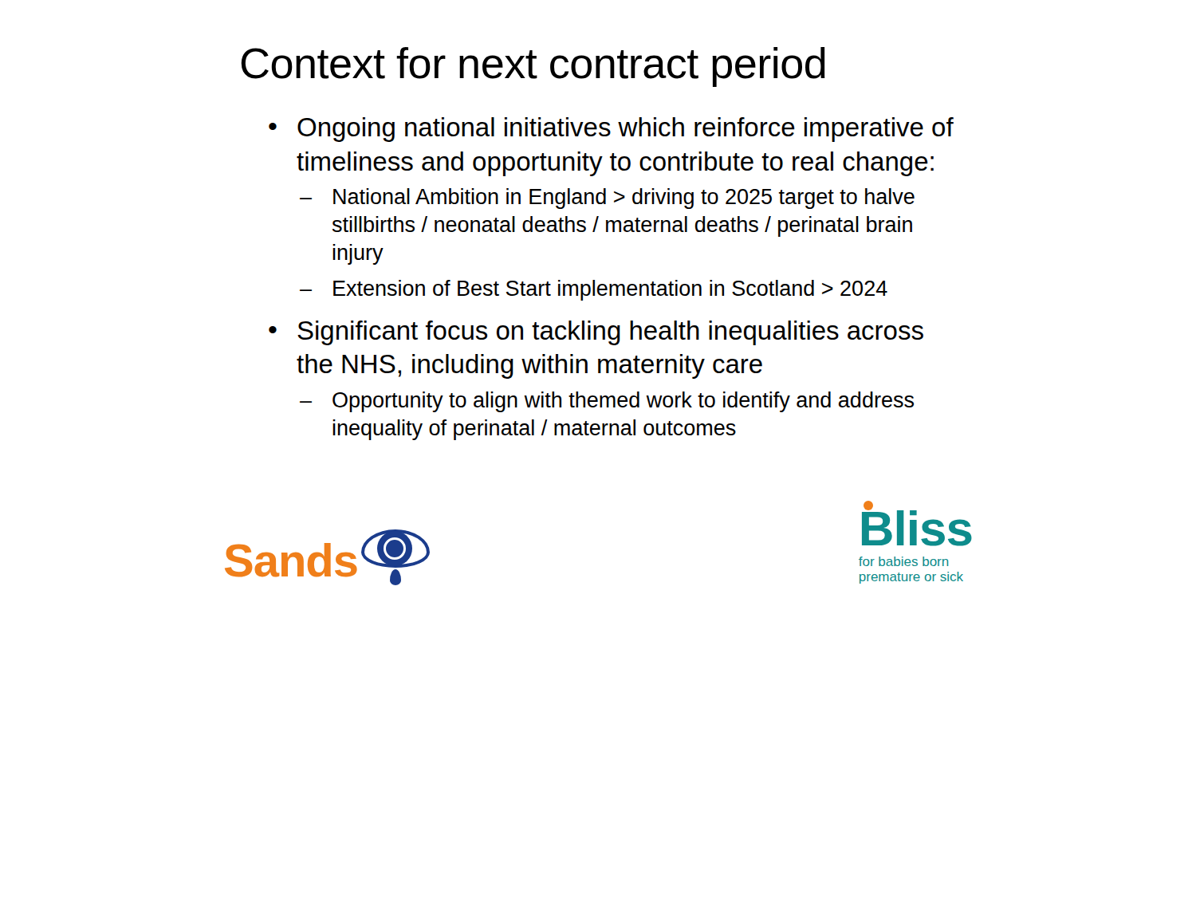Context for next contract period
Ongoing national initiatives which reinforce imperative of timeliness and opportunity to contribute to real change:
National Ambition in England > driving to 2025 target to halve stillbirths / neonatal deaths / maternal deaths / perinatal brain injury
Extension of Best Start implementation in Scotland > 2024
Significant focus on tackling health inequalities across the NHS, including within maternity care
Opportunity to align with themed work to identify and address inequality of perinatal / maternal outcomes
Sands
Bliss
for babies born
premature or sick